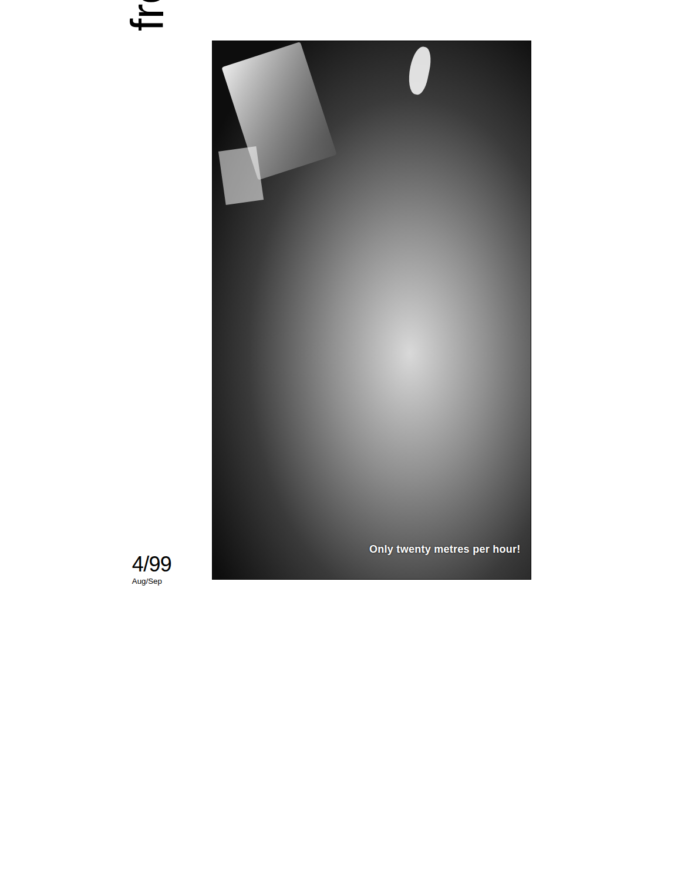free flight · vol libre
Only twenty metres per hour!
4/99 Aug/Sep